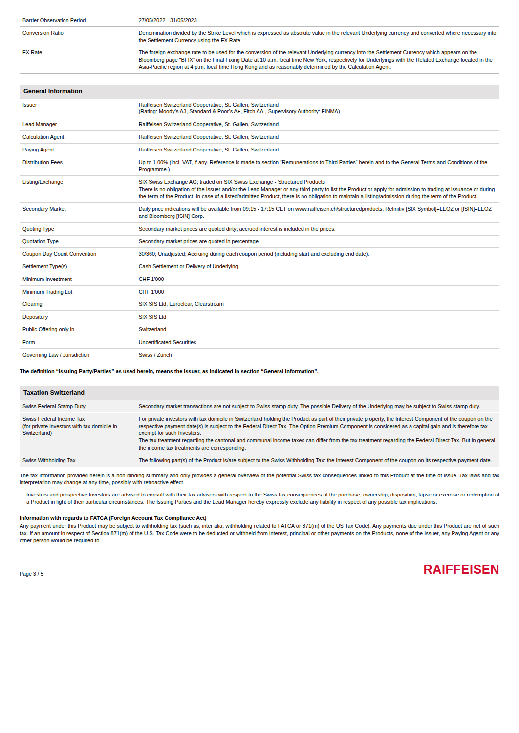| Barrier Observation Period | 27/05/2022 - 31/05/2023 |
| Conversion Ratio | Denomination divided by the Strike Level which is expressed as absolute value in the relevant Underlying currency and converted where necessary into the Settlement Currency using the FX Rate. |
| FX Rate | The foreign exchange rate to be used for the conversion of the relevant Underlying currency into the Settlement Currency which appears on the Bloomberg page “BFIX” on the Final Fixing Date at 10 a.m. local time New York, respectively for Underlyings with the Related Exchange located in the Asia-Pacific region at 4 p.m. local time Hong Kong and as reasonably determined by the Calculation Agent. |
General Information
| Issuer | Raiffeisen Switzerland Cooperative, St. Gallen, Switzerland (Rating: Moody’s A3, Standard & Poor’s A+, Fitch AA-, Supervisory Authority: FINMA) |
| Lead Manager | Raiffeisen Switzerland Cooperative, St. Gallen, Switzerland |
| Calculation Agent | Raiffeisen Switzerland Cooperative, St. Gallen, Switzerland |
| Paying Agent | Raiffeisen Switzerland Cooperative, St. Gallen, Switzerland |
| Distribution Fees | Up to 1.00% (incl. VAT, if any. Reference is made to section “Remunerations to Third Parties” herein and to the General Terms and Conditions of the Programme.) |
| Listing/Exchange | SIX Swiss Exchange AG; traded on SIX Swiss Exchange - Structured Products There is no obligation of the Issuer and/or the Lead Manager or any third party to list the Product or apply for admission to trading at issuance or during the term of the Product. In case of a listed/admitted Product, there is no obligation to maintain a listing/admission during the term of the Product. |
| Secondary Market | Daily price indications will be available from 09:15 - 17:15 CET on www.raiffeisen.ch/structuredproducts, Refinitiv [SIX Symbol]=LEOZ or [ISIN]=LEOZ and Bloomberg [ISIN] Corp. |
| Quoting Type | Secondary market prices are quoted dirty; accrued interest is included in the prices. |
| Quotation Type | Secondary market prices are quoted in percentage. |
| Coupon Day Count Convention | 30/360; Unadjusted; Accruing during each coupon period (including start and excluding end date). |
| Settlement Type(s) | Cash Settlement or Delivery of Underlying |
| Minimum Investment | CHF 1'000 |
| Minimum Trading Lot | CHF 1'000 |
| Clearing | SIX SIS Ltd, Euroclear, Clearstream |
| Depository | SIX SIS Ltd |
| Public Offering only in | Switzerland |
| Form | Uncertificated Securities |
| Governing Law / Jurisdiction | Swiss / Zurich |
The definition “Issuing Party/Parties” as used herein, means the Issuer, as indicated in section “General Information”.
Taxation Switzerland
| Swiss Federal Stamp Duty | Secondary market transactions are not subject to Swiss stamp duty. The possible Delivery of the Underlying may be subject to Swiss stamp duty. |
| Swiss Federal Income Tax (for private investors with tax domicile in Switzerland) | For private investors with tax domicile in Switzerland holding the Product as part of their private property, the Interest Component of the coupon on the respective payment date(s) is subject to the Federal Direct Tax. The Option Premium Component is considered as a capital gain and is therefore tax exempt for such Investors. The tax treatment regarding the cantonal and communal income taxes can differ from the tax treatment regarding the Federal Direct Tax. But in general the income tax treatments are corresponding. |
| Swiss Withholding Tax | The following part(s) of the Product is/are subject to the Swiss Withholding Tax: the Interest Component of the coupon on its respective payment date. |
The tax information provided herein is a non-binding summary and only provides a general overview of the potential Swiss tax consequences linked to this Product at the time of issue. Tax laws and tax interpretation may change at any time, possibly with retroactive effect.
Investors and prospective Investors are advised to consult with their tax advisers with respect to the Swiss tax consequences of the purchase, ownership, disposition, lapse or exercise or redemption of a Product in light of their particular circumstances. The Issuing Parties and the Lead Manager hereby expressly exclude any liability in respect of any possible tax implications.
Information with regards to FATCA (Foreign Account Tax Compliance Act)
Any payment under this Product may be subject to withholding tax (such as, inter alia, withholding related to FATCA or 871(m) of the US Tax Code). Any payments due under this Product are net of such tax. If an amount in respect of Section 871(m) of the U.S. Tax Code were to be deducted or withheld from interest, principal or other payments on the Products, none of the Issuer, any Paying Agent or any other person would be required to
Page 3 / 5
RAIFFEISEN